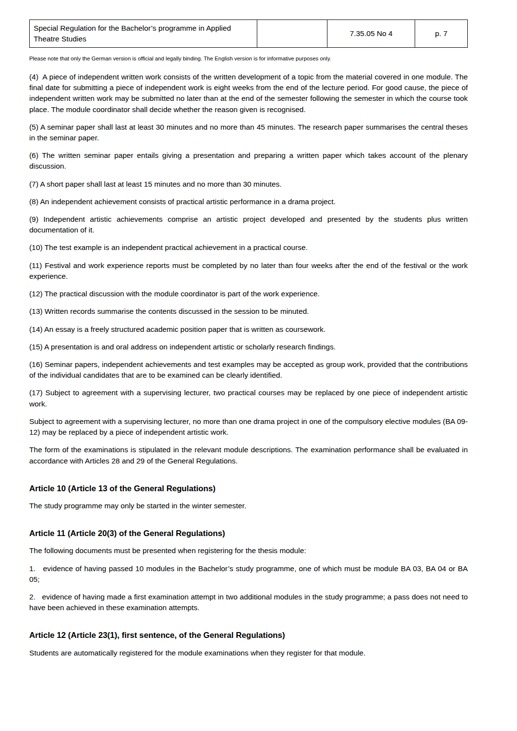| Special Regulation for the Bachelor’s programme in Applied Theatre Studies | | 7.35.05 No 4 | p. 7 |
Please note that only the German version is official and legally binding. The English version is for informative purposes only.
(4) A piece of independent written work consists of the written development of a topic from the material covered in one module. The final date for submitting a piece of independent work is eight weeks from the end of the lecture period. For good cause, the piece of independent written work may be submitted no later than at the end of the semester following the semester in which the course took place. The module coordinator shall decide whether the reason given is recognised.
(5) A seminar paper shall last at least 30 minutes and no more than 45 minutes. The research paper summarises the central theses in the seminar paper.
(6) The written seminar paper entails giving a presentation and preparing a written paper which takes account of the plenary discussion.
(7) A short paper shall last at least 15 minutes and no more than 30 minutes.
(8) An independent achievement consists of practical artistic performance in a drama project.
(9) Independent artistic achievements comprise an artistic project developed and presented by the students plus written documentation of it.
(10) The test example is an independent practical achievement in a practical course.
(11) Festival and work experience reports must be completed by no later than four weeks after the end of the festival or the work experience.
(12) The practical discussion with the module coordinator is part of the work experience.
(13) Written records summarise the contents discussed in the session to be minuted.
(14) An essay is a freely structured academic position paper that is written as coursework.
(15) A presentation is and oral address on independent artistic or scholarly research findings.
(16) Seminar papers, independent achievements and test examples may be accepted as group work, provided that the contributions of the individual candidates that are to be examined can be clearly identified.
(17) Subject to agreement with a supervising lecturer, two practical courses may be replaced by one piece of independent artistic work.
Subject to agreement with a supervising lecturer, no more than one drama project in one of the compulsory elective modules (BA 09-12) may be replaced by a piece of independent artistic work.
The form of the examinations is stipulated in the relevant module descriptions. The examination performance shall be evaluated in accordance with Articles 28 and 29 of the General Regulations.
Article 10 (Article 13 of the General Regulations)
The study programme may only be started in the winter semester.
Article 11 (Article 20(3) of the General Regulations)
The following documents must be presented when registering for the thesis module:
1. evidence of having passed 10 modules in the Bachelor’s study programme, one of which must be module BA 03, BA 04 or BA 05;
2. evidence of having made a first examination attempt in two additional modules in the study programme; a pass does not need to have been achieved in these examination attempts.
Article 12 (Article 23(1), first sentence, of the General Regulations)
Students are automatically registered for the module examinations when they register for that module.